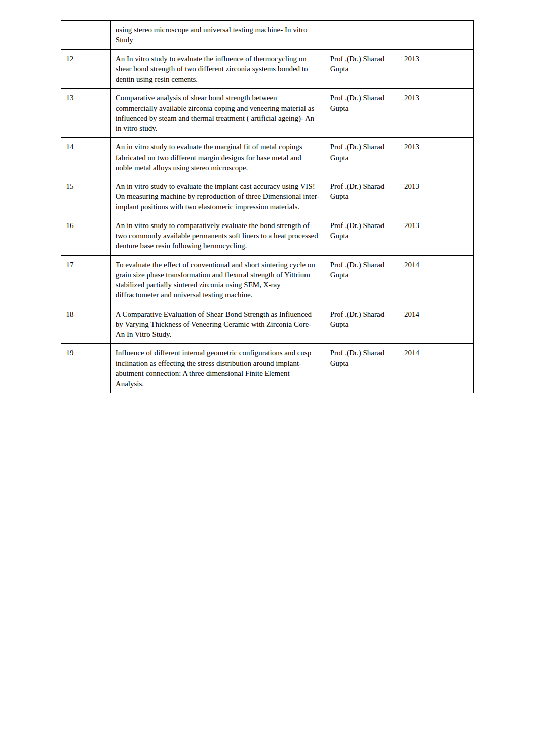| | using stereo microscope and universal testing machine- In vitro Study | | |
| 12 | An In vitro study to evaluate the influence of thermocycling on shear bond strength of two different zirconia systems bonded to dentin using resin cements. | Prof .(Dr.) Sharad Gupta | 2013 |
| 13 | Comparative analysis of shear bond strength between commercially available zirconia coping and veneering material as influenced by steam and thermal treatment ( artificial ageing)- An in vitro study. | Prof .(Dr.) Sharad Gupta | 2013 |
| 14 | An in vitro study to evaluate the marginal fit of metal copings fabricated on two different margin designs for base metal and noble metal alloys using stereo microscope. | Prof .(Dr.) Sharad Gupta | 2013 |
| 15 | An in vitro study to evaluate the implant cast accuracy using VIS! On measuring machine by reproduction of three Dimensional inter-implant positions with two elastomeric impression materials. | Prof .(Dr.) Sharad Gupta | 2013 |
| 16 | An in vitro study to comparatively evaluate the bond strength of two commonly available permanents soft liners to a heat processed denture base resin following hermocycling. | Prof .(Dr.) Sharad Gupta | 2013 |
| 17 | To evaluate the effect of conventional and short sintering cycle on grain size phase transformation and flexural strength of Yittrium stabilized partially sintered zirconia using SEM, X-ray diffractometer and universal testing machine. | Prof .(Dr.) Sharad Gupta | 2014 |
| 18 | A Comparative Evaluation of Shear Bond Strength as Influenced by Varying Thickness of Veneering Ceramic with Zirconia Core-An In Vitro Study. | Prof .(Dr.) Sharad Gupta | 2014 |
| 19 | Influence of different internal geometric configurations and cusp inclination as effecting the stress distribution around implant-abutment connection: A three dimensional Finite Element Analysis. | Prof .(Dr.) Sharad Gupta | 2014 |